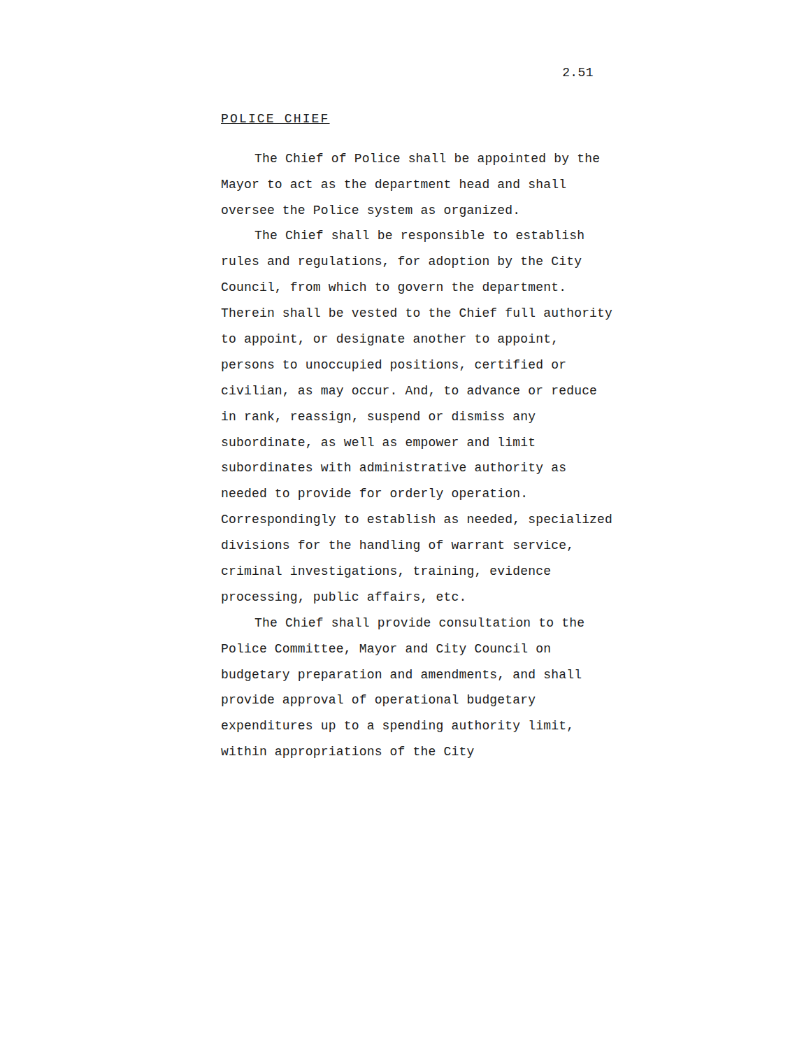2.51
Police Chief
The Chief of Police shall be appointed by the Mayor to act as the department head and shall oversee the Police system as organized.
The Chief shall be responsible to establish rules and regulations, for adoption by the City Council, from which to govern the department. Therein shall be vested to the Chief full authority to appoint, or designate another to appoint, persons to unoccupied positions, certified or civilian, as may occur. And, to advance or reduce in rank, reassign, suspend or dismiss any subordinate, as well as empower and limit subordinates with administrative authority as needed to provide for orderly operation. Correspondingly to establish as needed, specialized divisions for the handling of warrant service, criminal investigations, training, evidence processing, public affairs, etc.
The Chief shall provide consultation to the Police Committee, Mayor and City Council on budgetary preparation and amendments, and shall provide approval of operational budgetary expenditures up to a spending authority limit, within appropriations of the City